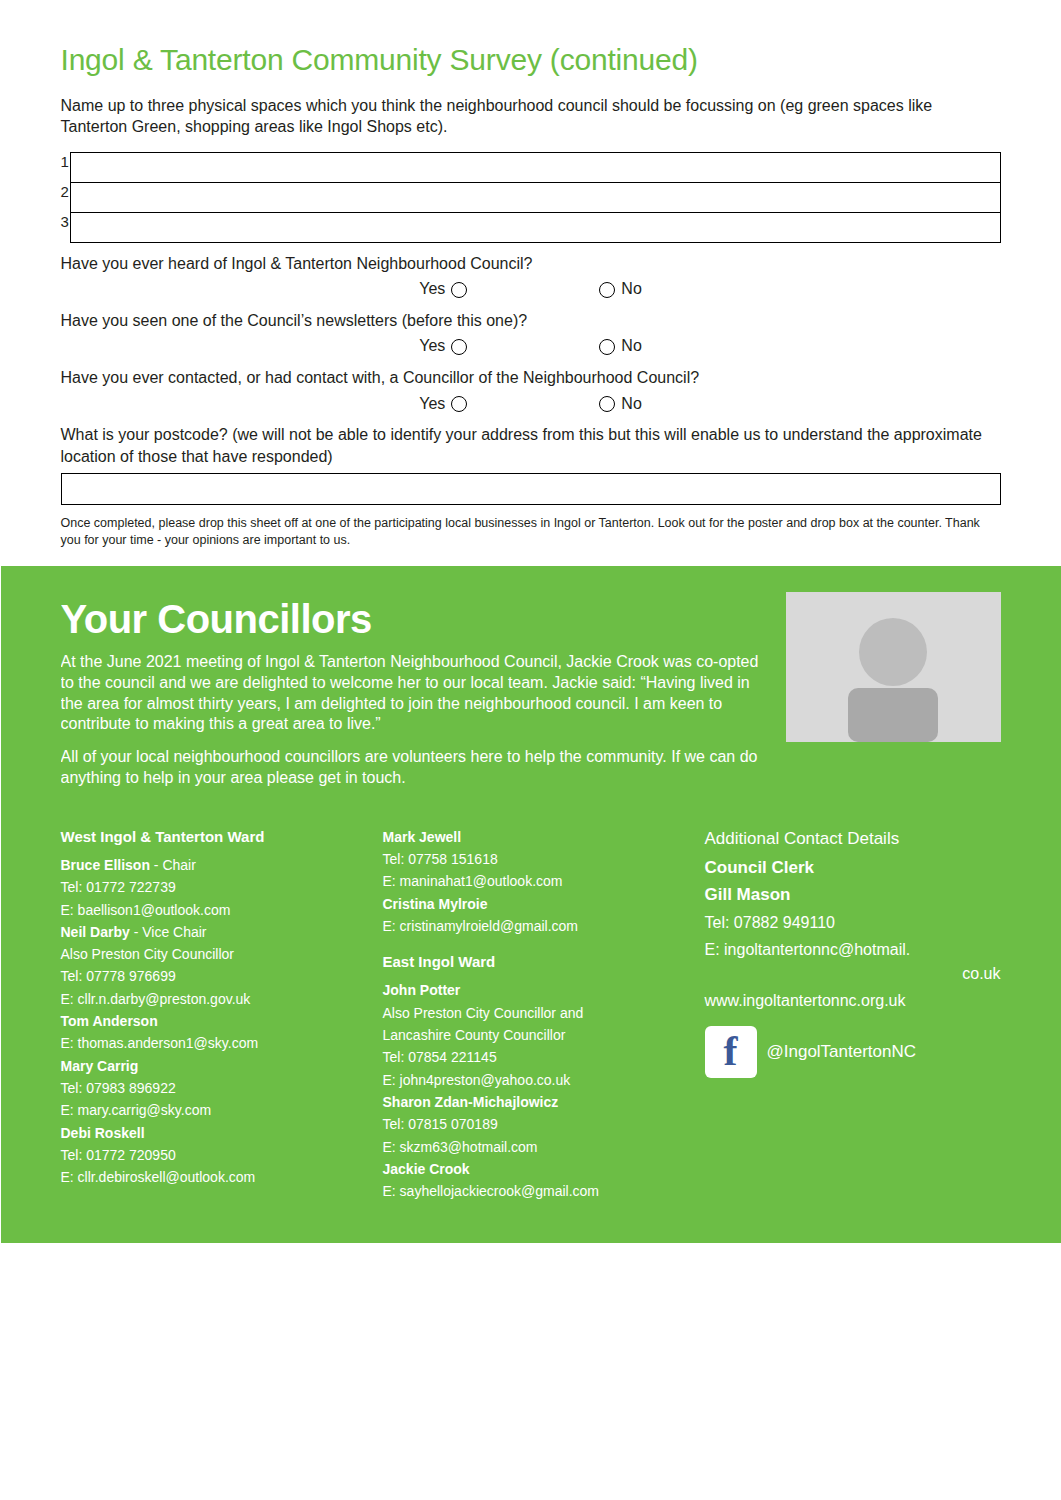Ingol & Tanterton Community Survey (continued)
Name up to three physical spaces which you think the neighbourhood council should be focussing on (eg green spaces like Tanterton Green, shopping areas like Ingol Shops etc).
| 1 | |
| 2 | |
| 3 | |
Have you ever heard of Ingol & Tanterton Neighbourhood Council?
Yes No
Have you seen one of the Council’s newsletters (before this one)?
Yes No
Have you ever contacted, or had contact with, a Councillor of the Neighbourhood Council?
Yes No
What is your postcode? (we will not be able to identify your address from this but this will enable us to understand the approximate location of those that have responded)
Once completed, please drop this sheet off at one of the participating local businesses in Ingol or Tanterton. Look out for the poster and drop box at the counter. Thank you for your time - your opinions are important to us.
Your Councillors
At the June 2021 meeting of Ingol & Tanterton Neighbourhood Council, Jackie Crook was co-opted to the council and we are delighted to welcome her to our local team. Jackie said: “Having lived in the area for almost thirty years, I am delighted to join the neighbourhood council. I am keen to contribute to making this a great area to live.”
All of your local neighbourhood councillors are volunteers here to help the community. If we can do anything to help in your area please get in touch.
West Ingol & Tanterton Ward
Bruce Ellison - Chair
Tel: 01772 722739
E: baellison1@outlook.com
Neil Darby - Vice Chair
Also Preston City Councillor
Tel: 07778 976699
E: cllr.n.darby@preston.gov.uk
Tom Anderson
E: thomas.anderson1@sky.com
Mary Carrig
Tel: 07983 896922
E: mary.carrig@sky.com
Debi Roskell
Tel: 01772 720950
E: cllr.debiroskell@outlook.com
Mark Jewell
Tel: 07758 151618
E: maninahat1@outlook.com
Cristina Mylroie
E: cristinamylroield@gmail.com
East Ingol Ward
John Potter
Also Preston City Councillor and
Lancashire County Councillor
Tel: 07854 221145
E: john4preston@yahoo.co.uk
Sharon Zdan-Michajlowicz
Tel: 07815 070189
E: skzm63@hotmail.com
Jackie Crook
E: sayhellojackiecrook@gmail.com
Additional Contact Details
Council Clerk
Gill Mason
Tel: 07882 949110
E: ingoltantertonnc@hotmail.co.uk
www.ingoltantertonnc.org.uk
@IngolTantertonNC